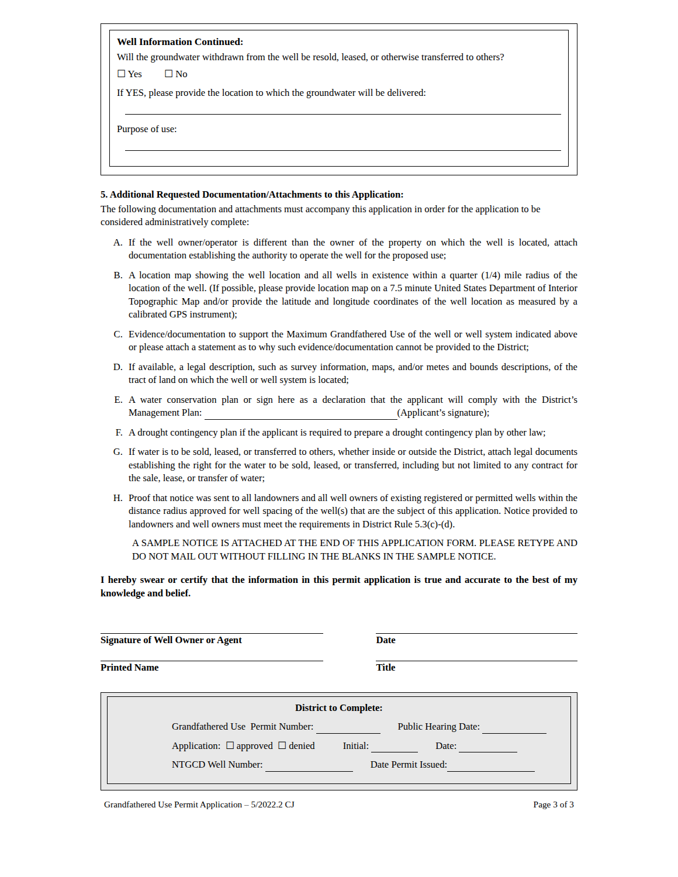Well Information Continued:
Will the groundwater withdrawn from the well be resold, leased, or otherwise transferred to others?
☐ Yes ☐ No
If YES, please provide the location to which the groundwater will be delivered:
Purpose of use:
5. Additional Requested Documentation/Attachments to this Application:
The following documentation and attachments must accompany this application in order for the application to be considered administratively complete:
If the well owner/operator is different than the owner of the property on which the well is located, attach documentation establishing the authority to operate the well for the proposed use;
A location map showing the well location and all wells in existence within a quarter (1/4) mile radius of the location of the well. (If possible, please provide location map on a 7.5 minute United States Department of Interior Topographic Map and/or provide the latitude and longitude coordinates of the well location as measured by a calibrated GPS instrument);
Evidence/documentation to support the Maximum Grandfathered Use of the well or well system indicated above or please attach a statement as to why such evidence/documentation cannot be provided to the District;
If available, a legal description, such as survey information, maps, and/or metes and bounds descriptions, of the tract of land on which the well or well system is located;
A water conservation plan or sign here as a declaration that the applicant will comply with the District’s Management Plan: (Applicant’s signature);
A drought contingency plan if the applicant is required to prepare a drought contingency plan by other law;
If water is to be sold, leased, or transferred to others, whether inside or outside the District, attach legal documents establishing the right for the water to be sold, leased, or transferred, including but not limited to any contract for the sale, lease, or transfer of water;
Proof that notice was sent to all landowners and all well owners of existing registered or permitted wells within the distance radius approved for well spacing of the well(s) that are the subject of this application. Notice provided to landowners and well owners must meet the requirements in District Rule 5.3(c)-(d).
A SAMPLE NOTICE IS ATTACHED AT THE END OF THIS APPLICATION FORM. PLEASE RETYPE AND DO NOT MAIL OUT WITHOUT FILLING IN THE BLANKS IN THE SAMPLE NOTICE.
I hereby swear or certify that the information in this permit application is true and accurate to the best of my knowledge and belief.
| Signature of Well Owner or Agent | | Date |
| Printed Name | | Title |
District to Complete:
Grandfathered Use Permit Number: Public Hearing Date:
Application: ☐ approved ☐ denied Initial: Date:
NTGCD Well Number: Date Permit Issued:
Grandfathered Use Permit Application – 5/2022.2 CJ Page 3 of 3